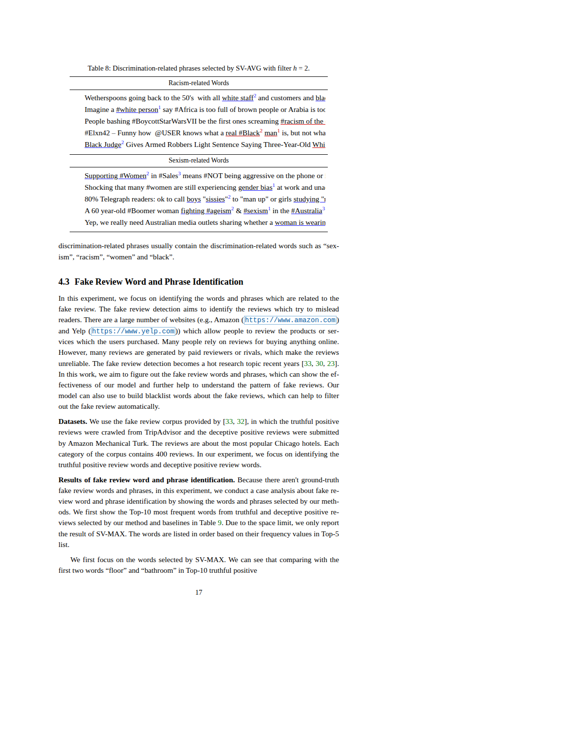Table 8: Discrimination-related phrases selected by SV-AVG with filter h = 2.
Racism-related Words
Wetherspoons going back to the 50's with all white staff2 and customers and black guy1 taking abuse in toilets #nostalgia #racism2
Imagine a #white person1 say #Africa is too full of brown people or Arabia is too full of #muslims? ... #racism2 #whitegenocide1
People bashing #BoycottStarWarsVII be the first ones screaming #racism of the east1 was all or even mostly white2, #irony3 #Hypocrites
#Elxn42 – Funny how @USER knows what a real #Black2 man1 is, but not what real #Journalism is. #cdnpoli #Hot #tcot #humour #racism3
Black Judge2 Gives Armed Robbers Light Sentence Saying Three-Year-Old White Victim3 is 'Racist'1
Sexism-related Words
Supporting #Women2 in #Sales3 means #NOT being aggressive on the phone or in person w/us Support #genderequity #NOT #bias #sexism1
Shocking that many #women are still experiencing gender bias1 at work and unacceptable levels of #sexism2 in the #workplace3 still exist
80% Telegraph readers: ok to call boys "sissies"2 to "man up" or girls studying "male"3 subjects "lesbians" #sexism1
A 60 year-old #Boomer woman fighting #ageism2 & #sexism1 in the #Australia3 #Startup market
Yep, we really need Australian media outlets sharing whether a woman is wearing2 a bra3 while grocery shopping #sexism1
discrimination-related phrases usually contain the discrimination-related words such as “sexism”, “racism”, “women” and “black”.
4.3 Fake Review Word and Phrase Identification
In this experiment, we focus on identifying the words and phrases which are related to the fake review. The fake review detection aims to identify the reviews which try to mislead readers. There are a large number of websites (e.g., Amazon (https://www.amazon.com) and Yelp (https://www.yelp.com)) which allow people to review the products or services which the users purchased. Many people rely on reviews for buying anything online. However, many reviews are generated by paid reviewers or rivals, which make the reviews unreliable. The fake review detection becomes a hot research topic recent years [33, 30, 23]. In this work, we aim to figure out the fake review words and phrases, which can show the effectiveness of our model and further help to understand the pattern of fake reviews. Our model can also use to build blacklist words about the fake reviews, which can help to filter out the fake review automatically.
Datasets. We use the fake review corpus provided by [33, 32], in which the truthful positive reviews were crawled from TripAdvisor and the deceptive positive reviews were submitted by Amazon Mechanical Turk. The reviews are about the most popular Chicago hotels. Each category of the corpus contains 400 reviews. In our experiment, we focus on identifying the truthful positive review words and deceptive positive review words.
Results of fake review word and phrase identification. Because there aren't ground-truth fake review words and phrases, in this experiment, we conduct a case analysis about fake review word and phrase identification by showing the words and phrases selected by our methods. We first show the Top-10 most frequent words from truthful and deceptive positive reviews selected by our method and baselines in Table 9. Due to the space limit, we only report the result of SV-MAX. The words are listed in order based on their frequency values in Top-5 list.
We first focus on the words selected by SV-MAX. We can see that comparing with the first two words “floor” and “bathroom” in Top-10 truthful positive
17